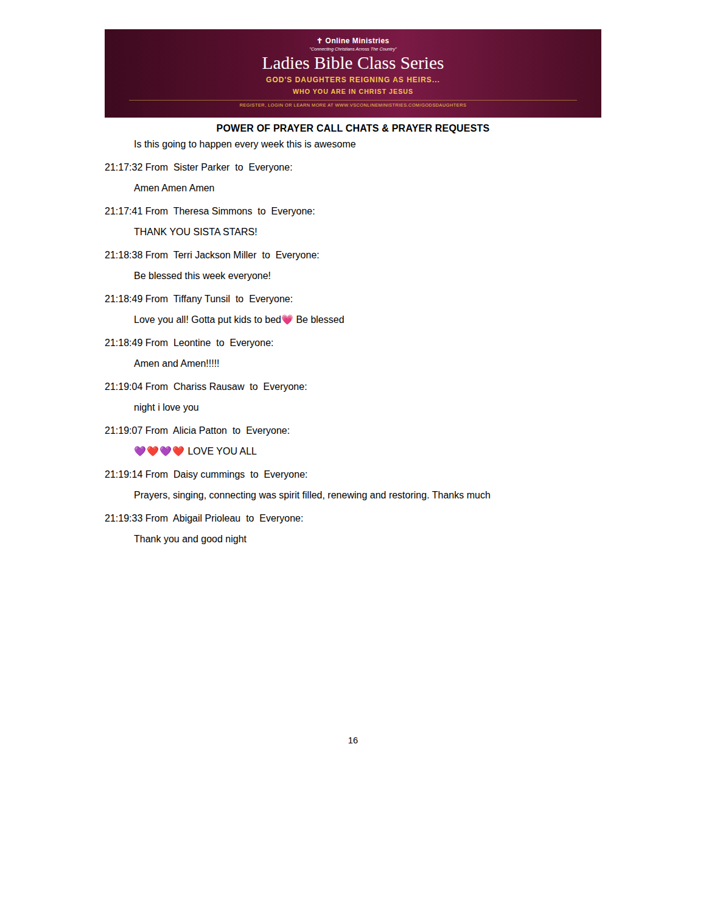✝ Online Ministries"Connecting Christians Across The Country"
Ladies Bible Class Series
GOD'S DAUGHTERS REIGNING AS HEIRS...
WHO YOU ARE IN CHRIST JESUS
REGISTER, LOGIN OR LEARN MORE AT WWW.VSCONLINEMINISTRIES.COM/GODSDAUGHTERS
POWER OF PRAYER CALL CHATS & PRAYER REQUESTS
Is this going to happen every week this is awesome
21:17:32 From Sister Parker to Everyone:
Amen Amen Amen
21:17:41 From Theresa Simmons to Everyone:
THANK YOU SISTA STARS!
21:18:38 From Terri Jackson Miller to Everyone:
Be blessed this week everyone!
21:18:49 From Tiffany Tunsil to Everyone:
Love you all! Gotta put kids to bed💗 Be blessed
21:18:49 From Leontine to Everyone:
Amen and Amen!!!!!
21:19:04 From Chariss Rausaw to Everyone:
night i love you
21:19:07 From Alicia Patton to Everyone:
💜❤️💜❤️ LOVE YOU ALL
21:19:14 From Daisy cummings to Everyone:
Prayers, singing, connecting was spirit filled, renewing and restoring. Thanks much
21:19:33 From Abigail Prioleau to Everyone:
Thank you and good night
16